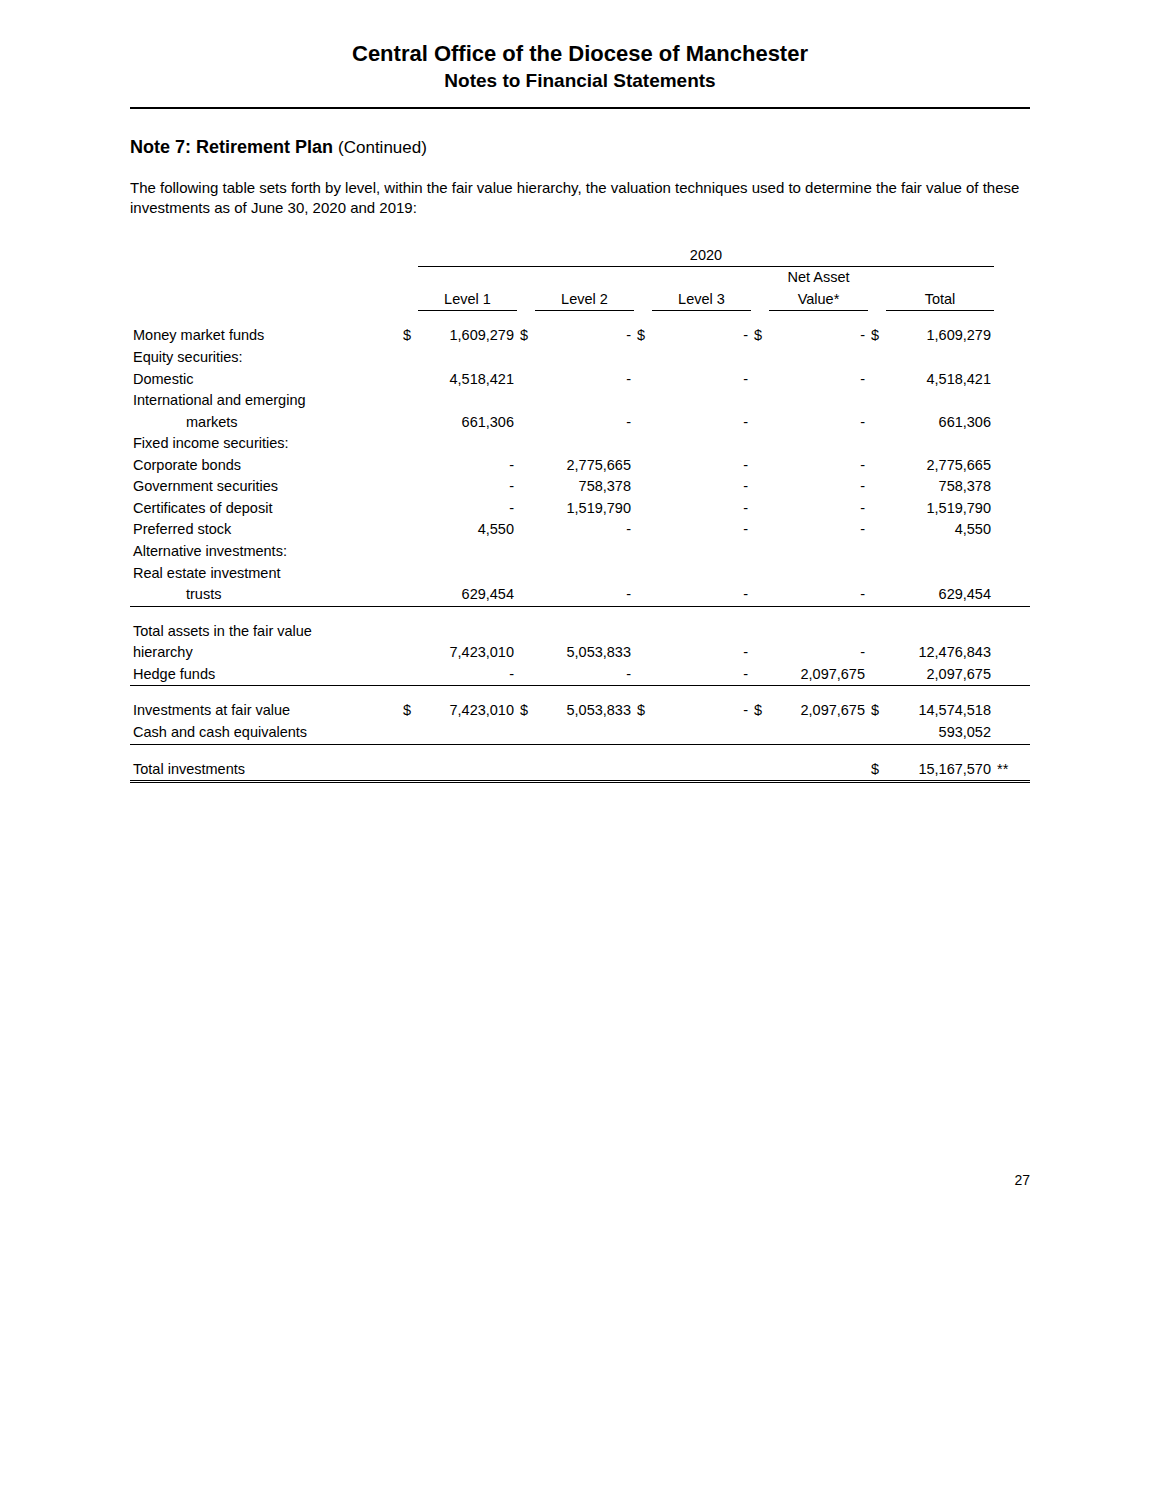Central Office of the Diocese of Manchester
Notes to Financial Statements
Note 7: Retirement Plan (Continued)
The following table sets forth by level, within the fair value hierarchy, the valuation techniques used to determine the fair value of these investments as of June 30, 2020 and 2019:
| | | 2020 | |
| | | | | | | | | Net Asset | | | |
| | | Level 1 | | Level 2 | | Level 3 | | Value* | | Total | |
| Money market funds | $ | 1,609,279 | $ | - | $ | - | $ | - | $ | 1,609,279 | |
| Equity securities: | | | | | | | | | | | |
| Domestic | | 4,518,421 | | - | | - | | - | | 4,518,421 | |
| International and emerging | | | | | | | | | | | |
| markets | | 661,306 | | - | | - | | - | | 661,306 | |
| Fixed income securities: | | | | | | | | | | | |
| Corporate bonds | | - | | 2,775,665 | | - | | - | | 2,775,665 | |
| Government securities | | - | | 758,378 | | - | | - | | 758,378 | |
| Certificates of deposit | | - | | 1,519,790 | | - | | - | | 1,519,790 | |
| Preferred stock | | 4,550 | | - | | - | | - | | 4,550 | |
| Alternative investments: | | | | | | | | | | | |
| Real estate investment | | | | | | | | | | | |
| trusts | | 629,454 | | - | | - | | - | | 629,454 | |
| Total assets in the fair value | | | | | | | | | | | |
| hierarchy | | 7,423,010 | | 5,053,833 | | - | | - | | 12,476,843 | |
| Hedge funds | | - | | - | | - | | 2,097,675 | | 2,097,675 | |
| Investments at fair value | $ | 7,423,010 | $ | 5,053,833 | $ | - | $ | 2,097,675 | $ | 14,574,518 | |
| Cash and cash equivalents | | | | | | | | | | 593,052 | |
| Total investments | | | | | | | | | $ | 15,167,570 | ** |
27